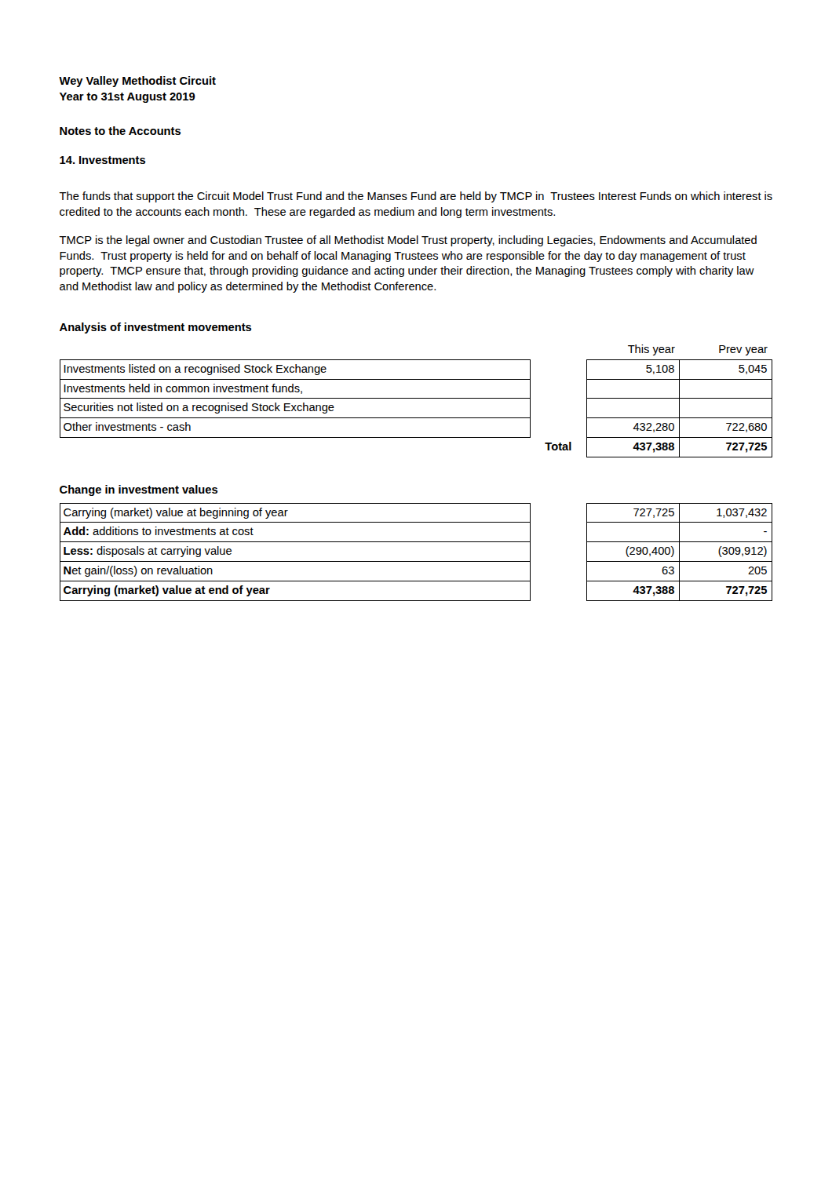Wey Valley Methodist Circuit
Year to 31st August 2019
Notes to the Accounts
14. Investments
The funds that support the Circuit Model Trust Fund and the Manses Fund are held by TMCP in Trustees Interest Funds on which interest is credited to the accounts each month. These are regarded as medium and long term investments.
TMCP is the legal owner and Custodian Trustee of all Methodist Model Trust property, including Legacies, Endowments and Accumulated Funds. Trust property is held for and on behalf of local Managing Trustees who are responsible for the day to day management of trust property. TMCP ensure that, through providing guidance and acting under their direction, the Managing Trustees comply with charity law and Methodist law and policy as determined by the Methodist Conference.
Analysis of investment movements
| | | This year | Prev year |
| --- | --- | --- | --- |
| Investments listed on a recognised Stock Exchange | | 5,108 | 5,045 |
| Investments held in common investment funds, | | | |
| Securities not listed on a recognised Stock Exchange | | | |
| Other investments - cash | | 432,280 | 722,680 |
| | Total | 437,388 | 727,725 |
Change in investment values
| Carrying (market) value at beginning of year | | 727,725 | 1,037,432 |
| Add: additions to investments at cost | | | - |
| Less: disposals at carrying value | | (290,400) | (309,912) |
| N et gain/(loss) on revaluation | | 63 | 205 |
| Carrying (market) value at end of year | | 437,388 | 727,725 |